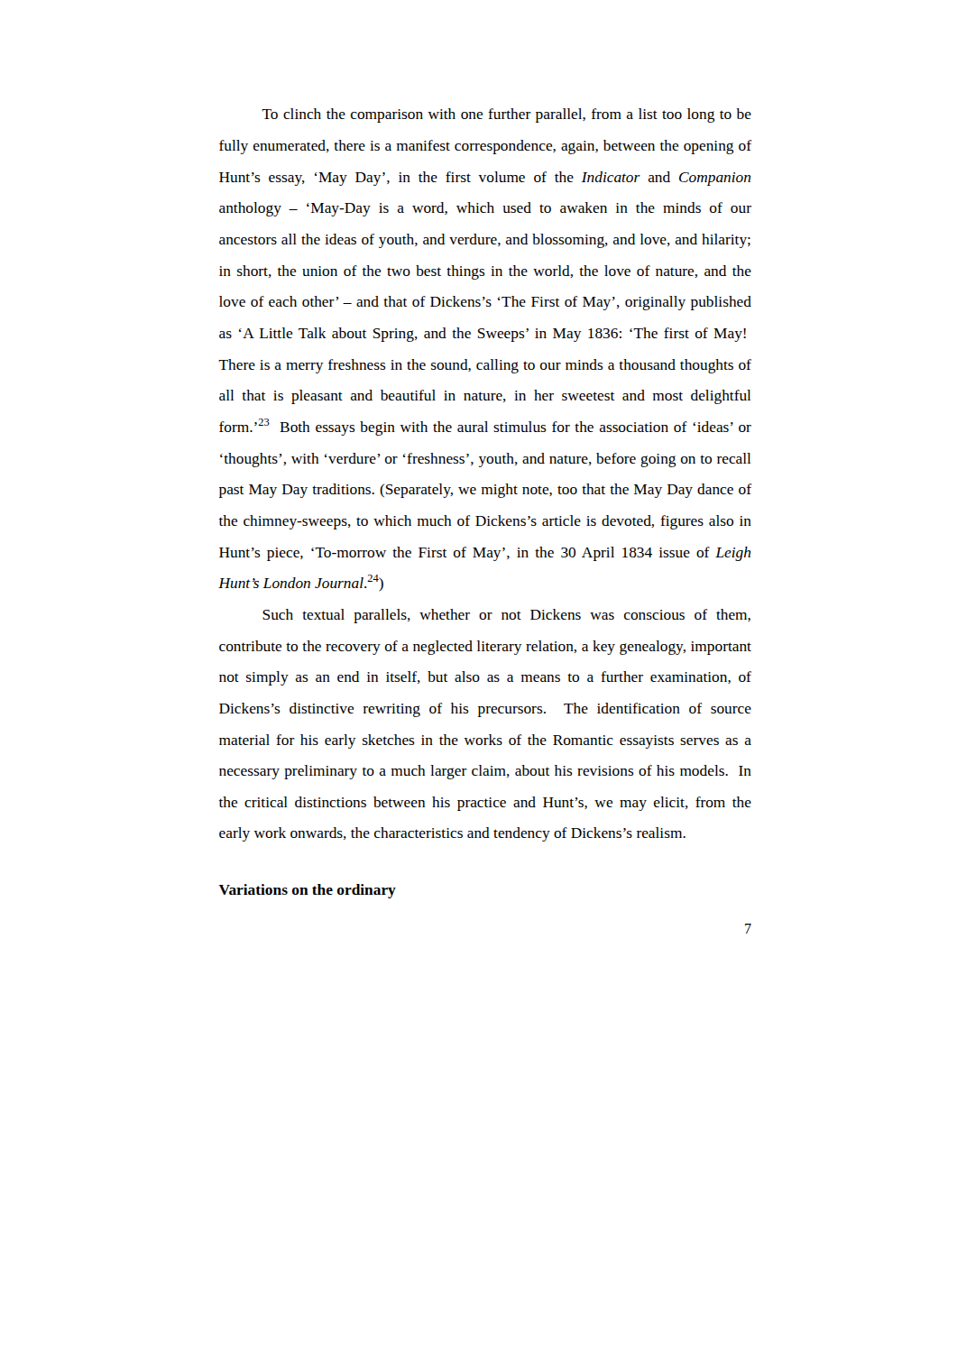To clinch the comparison with one further parallel, from a list too long to be fully enumerated, there is a manifest correspondence, again, between the opening of Hunt’s essay, ‘May Day’, in the first volume of the Indicator and Companion anthology – ‘May-Day is a word, which used to awaken in the minds of our ancestors all the ideas of youth, and verdure, and blossoming, and love, and hilarity; in short, the union of the two best things in the world, the love of nature, and the love of each other’ – and that of Dickens’s ‘The First of May’, originally published as ‘A Little Talk about Spring, and the Sweeps’ in May 1836: ‘The first of May! There is a merry freshness in the sound, calling to our minds a thousand thoughts of all that is pleasant and beautiful in nature, in her sweetest and most delightful form.’23 Both essays begin with the aural stimulus for the association of ‘ideas’ or ‘thoughts’, with ‘verdure’ or ‘freshness’, youth, and nature, before going on to recall past May Day traditions. (Separately, we might note, too that the May Day dance of the chimney-sweeps, to which much of Dickens’s article is devoted, figures also in Hunt’s piece, ‘To-morrow the First of May’, in the 30 April 1834 issue of Leigh Hunt’s London Journal.24)
Such textual parallels, whether or not Dickens was conscious of them, contribute to the recovery of a neglected literary relation, a key genealogy, important not simply as an end in itself, but also as a means to a further examination, of Dickens’s distinctive rewriting of his precursors. The identification of source material for his early sketches in the works of the Romantic essayists serves as a necessary preliminary to a much larger claim, about his revisions of his models. In the critical distinctions between his practice and Hunt’s, we may elicit, from the early work onwards, the characteristics and tendency of Dickens’s realism.
Variations on the ordinary
7